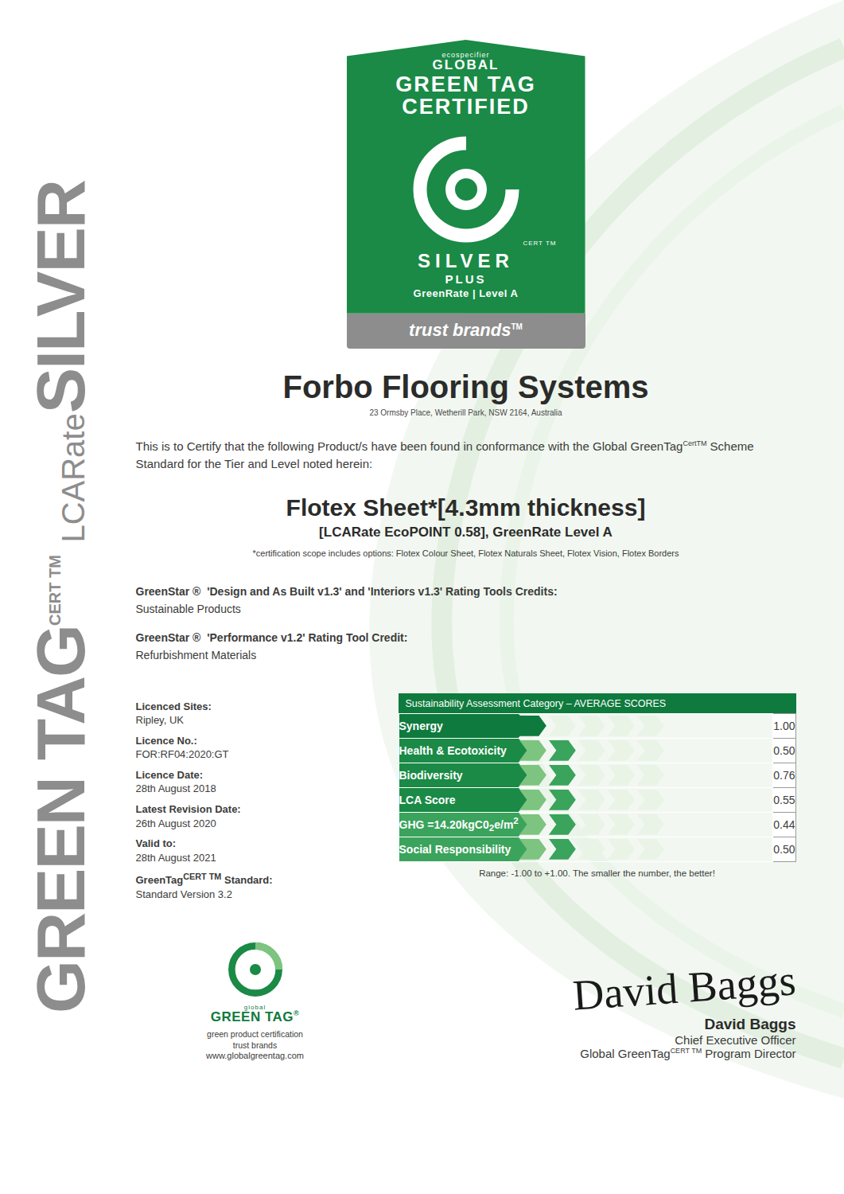GREEN TAGCERT TM LCARate SILVER
ecospecifier
GLOBAL
GREEN TAG
CERTIFIED
CERT TM
SILVER
PLUS
GreenRate | Level A
trust brandsTM
Forbo Flooring Systems
23 Ormsby Place, Wetherill Park, NSW 2164, Australia
This is to Certify that the following Product/s have been found in conformance with the Global GreenTagCertTM Scheme Standard for the Tier and Level noted herein:
Flotex Sheet*[4.3mm thickness]
[LCARate EcoPOINT 0.58], GreenRate Level A
*certification scope includes options: Flotex Colour Sheet, Flotex Naturals Sheet, Flotex Vision, Flotex Borders
GreenStar ® 'Design and As Built v1.3' and 'Interiors v1.3' Rating Tools Credits:
Sustainable Products
GreenStar ® 'Performance v1.2' Rating Tool Credit:
Refurbishment Materials
Licenced Sites:
Ripley, UK
Licence No.:
FOR:RF04:2020:GT
Licence Date:
28th August 2018
Latest Revision Date:
26th August 2020
Valid to:
28th August 2021
GreenTagCERT TM Standard:
Standard Version 3.2
Sustainability Assessment Category – AVERAGE SCORES
| Synergy | | 1.00 |
| Health & Ecotoxicity | | 0.50 |
| Biodiversity | | 0.76 |
| LCA Score | | 0.55 |
| GHG =14.20kgC0 2 e/m 2 | | 0.44 |
| Social Responsibility | | 0.50 |
Range: -1.00 to +1.00. The smaller the number, the better!
global
GREEN TAG®
green product certification
trust brands
www.globalgreentag.com
David Baggs
David Baggs
Chief Executive Officer
Global GreenTagCERT TM Program Director